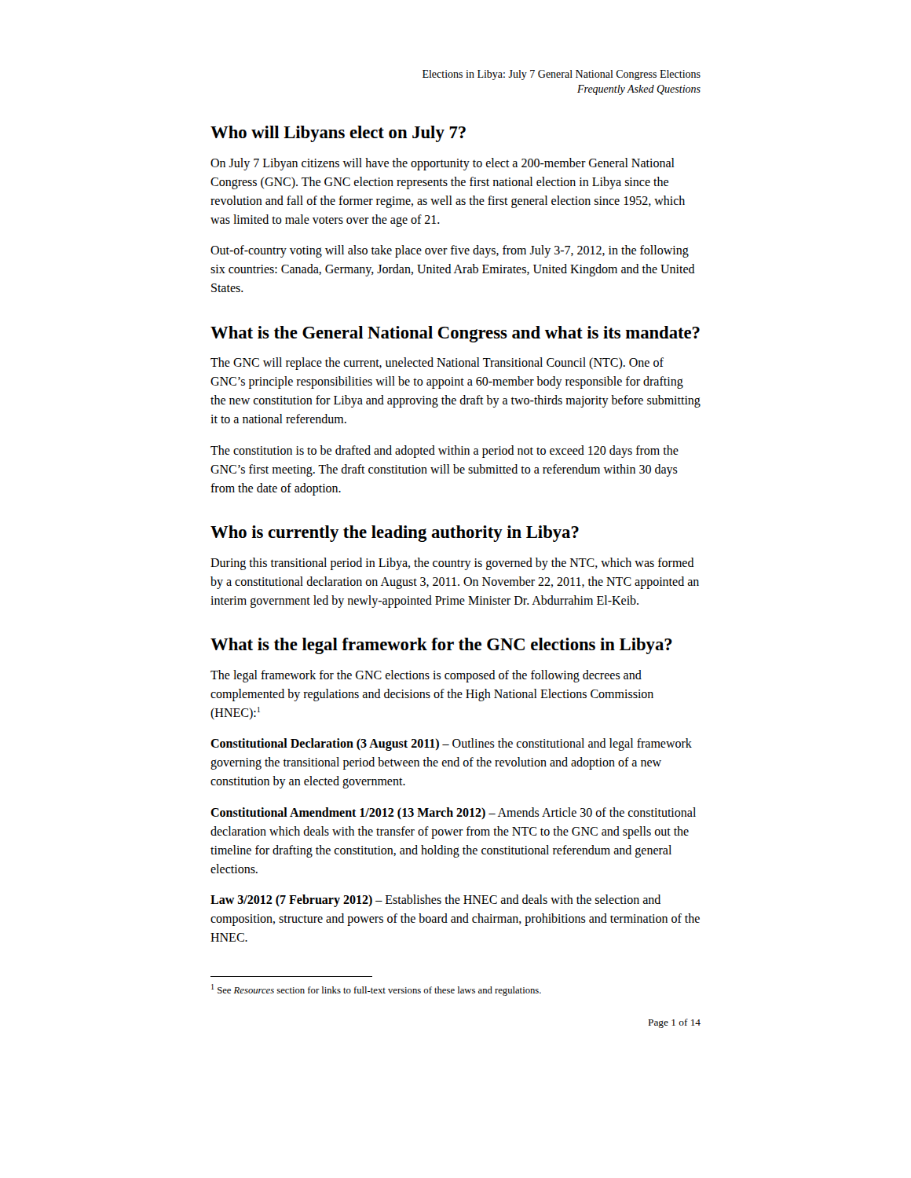Elections in Libya: July 7 General National Congress Elections
Frequently Asked Questions
Who will Libyans elect on July 7?
On July 7 Libyan citizens will have the opportunity to elect a 200-member General National Congress (GNC). The GNC election represents the first national election in Libya since the revolution and fall of the former regime, as well as the first general election since 1952, which was limited to male voters over the age of 21.
Out-of-country voting will also take place over five days, from July 3-7, 2012, in the following six countries: Canada, Germany, Jordan, United Arab Emirates, United Kingdom and the United States.
What is the General National Congress and what is its mandate?
The GNC will replace the current, unelected National Transitional Council (NTC). One of GNC’s principle responsibilities will be to appoint a 60-member body responsible for drafting the new constitution for Libya and approving the draft by a two-thirds majority before submitting it to a national referendum.
The constitution is to be drafted and adopted within a period not to exceed 120 days from the GNC’s first meeting. The draft constitution will be submitted to a referendum within 30 days from the date of adoption.
Who is currently the leading authority in Libya?
During this transitional period in Libya, the country is governed by the NTC, which was formed by a constitutional declaration on August 3, 2011. On November 22, 2011, the NTC appointed an interim government led by newly-appointed Prime Minister Dr. Abdurrahim El-Keib.
What is the legal framework for the GNC elections in Libya?
The legal framework for the GNC elections is composed of the following decrees and complemented by regulations and decisions of the High National Elections Commission (HNEC):1
Constitutional Declaration (3 August 2011) – Outlines the constitutional and legal framework governing the transitional period between the end of the revolution and adoption of a new constitution by an elected government.
Constitutional Amendment 1/2012 (13 March 2012) – Amends Article 30 of the constitutional declaration which deals with the transfer of power from the NTC to the GNC and spells out the timeline for drafting the constitution, and holding the constitutional referendum and general elections.
Law 3/2012 (7 February 2012) – Establishes the HNEC and deals with the selection and composition, structure and powers of the board and chairman, prohibitions and termination of the HNEC.
1 See Resources section for links to full-text versions of these laws and regulations.
Page 1 of 14